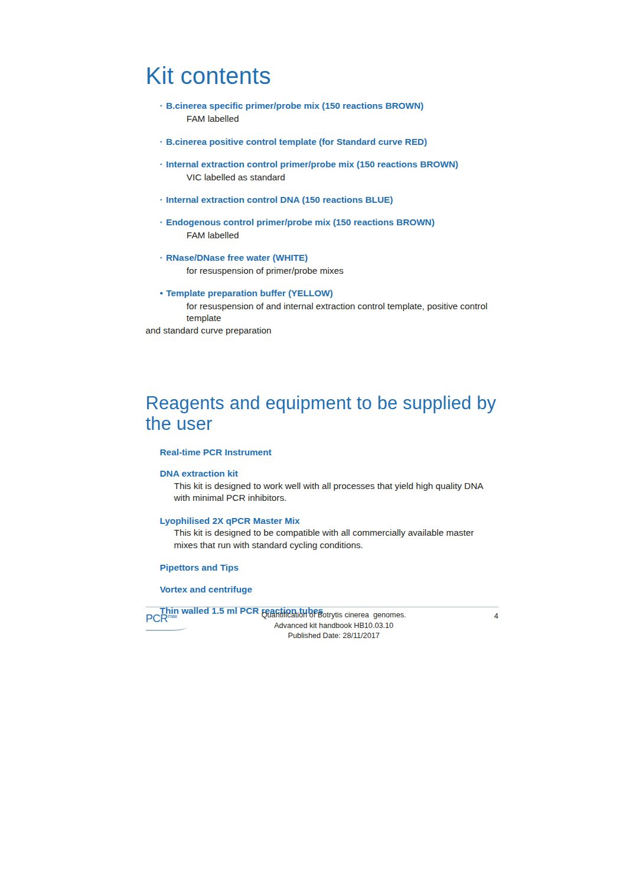Kit contents
·B.cinerea specific primer/probe mix (150 reactions BROWN) FAM labelled
·B.cinerea positive control template (for Standard curve RED)
·Internal extraction control primer/probe mix (150 reactions BROWN) VIC labelled as standard
·Internal extraction control DNA (150 reactions BLUE)
·Endogenous control primer/probe mix (150 reactions BROWN) FAM labelled
·RNase/DNase free water (WHITE) for resuspension of primer/probe mixes
•Template preparation buffer (YELLOW) for resuspension of and internal extraction control template, positive control template and standard curve preparation
Reagents and equipment to be supplied by the user
Real-time PCR Instrument
DNA extraction kit
This kit is designed to work well with all processes that yield high quality DNA with minimal PCR inhibitors.
Lyophilised 2X qPCR Master Mix
This kit is designed to be compatible with all commercially available master mixes that run with standard cycling conditions.
Pipettors and Tips
Vortex and centrifuge
Thin walled 1.5 ml PCR reaction tubes
PCRmax
Quantification of Botrytis cinerea genomes.
Advanced kit handbook HB10.03.10
Published Date: 28/11/2017
4